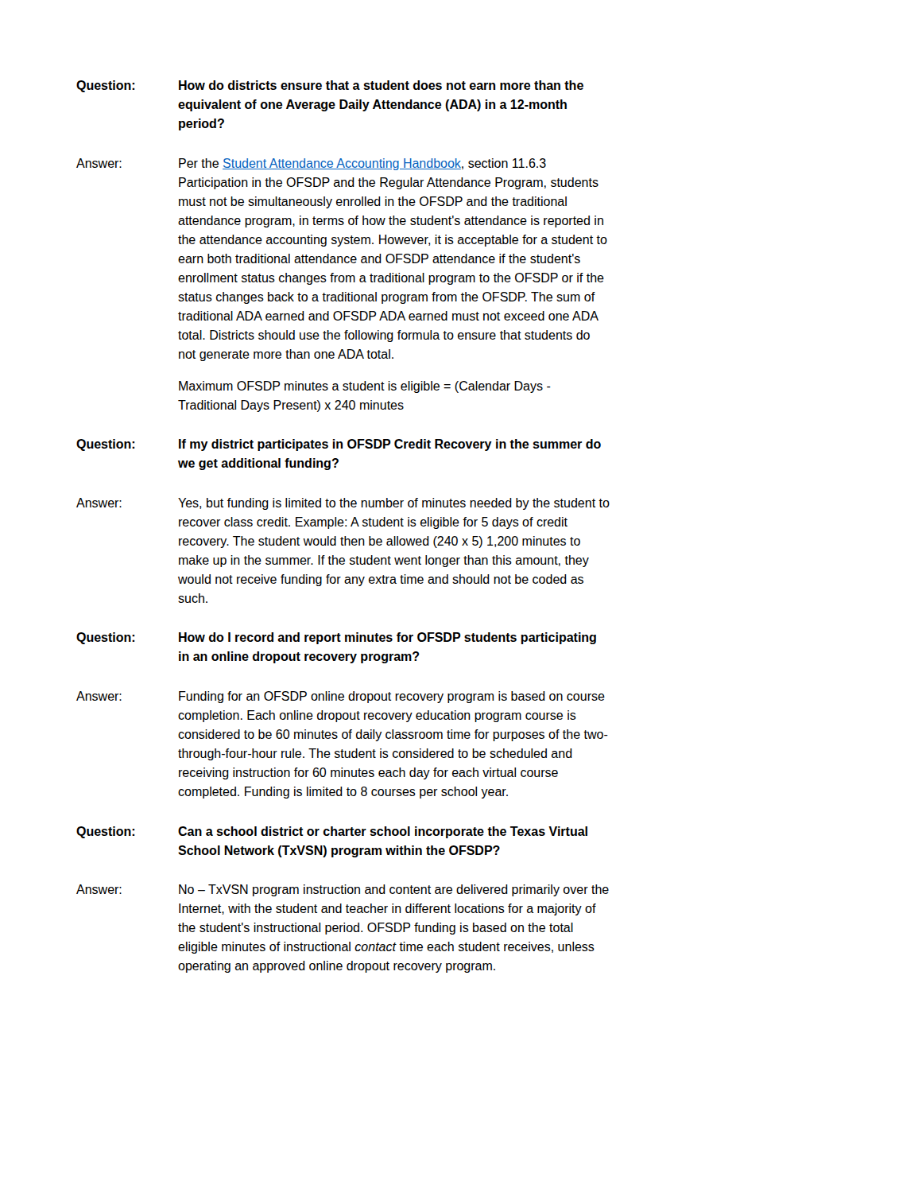Question:
How do districts ensure that a student does not earn more than the equivalent of one Average Daily Attendance (ADA) in a 12-month period?
Answer:
Per the Student Attendance Accounting Handbook, section 11.6.3 Participation in the OFSDP and the Regular Attendance Program, students must not be simultaneously enrolled in the OFSDP and the traditional attendance program, in terms of how the student's attendance is reported in the attendance accounting system. However, it is acceptable for a student to earn both traditional attendance and OFSDP attendance if the student's enrollment status changes from a traditional program to the OFSDP or if the status changes back to a traditional program from the OFSDP. The sum of traditional ADA earned and OFSDP ADA earned must not exceed one ADA total. Districts should use the following formula to ensure that students do not generate more than one ADA total.
Maximum OFSDP minutes a student is eligible = (Calendar Days - Traditional Days Present) x 240 minutes
Question:
If my district participates in OFSDP Credit Recovery in the summer do we get additional funding?
Answer:
Yes, but funding is limited to the number of minutes needed by the student to recover class credit. Example: A student is eligible for 5 days of credit recovery. The student would then be allowed (240 x 5) 1,200 minutes to make up in the summer. If the student went longer than this amount, they would not receive funding for any extra time and should not be coded as such.
Question:
How do I record and report minutes for OFSDP students participating in an online dropout recovery program?
Answer:
Funding for an OFSDP online dropout recovery program is based on course completion. Each online dropout recovery education program course is considered to be 60 minutes of daily classroom time for purposes of the two-through-four-hour rule. The student is considered to be scheduled and receiving instruction for 60 minutes each day for each virtual course completed. Funding is limited to 8 courses per school year.
Question:
Can a school district or charter school incorporate the Texas Virtual School Network (TxVSN) program within the OFSDP?
Answer:
No – TxVSN program instruction and content are delivered primarily over the Internet, with the student and teacher in different locations for a majority of the student's instructional period. OFSDP funding is based on the total eligible minutes of instructional contact time each student receives, unless operating an approved online dropout recovery program.